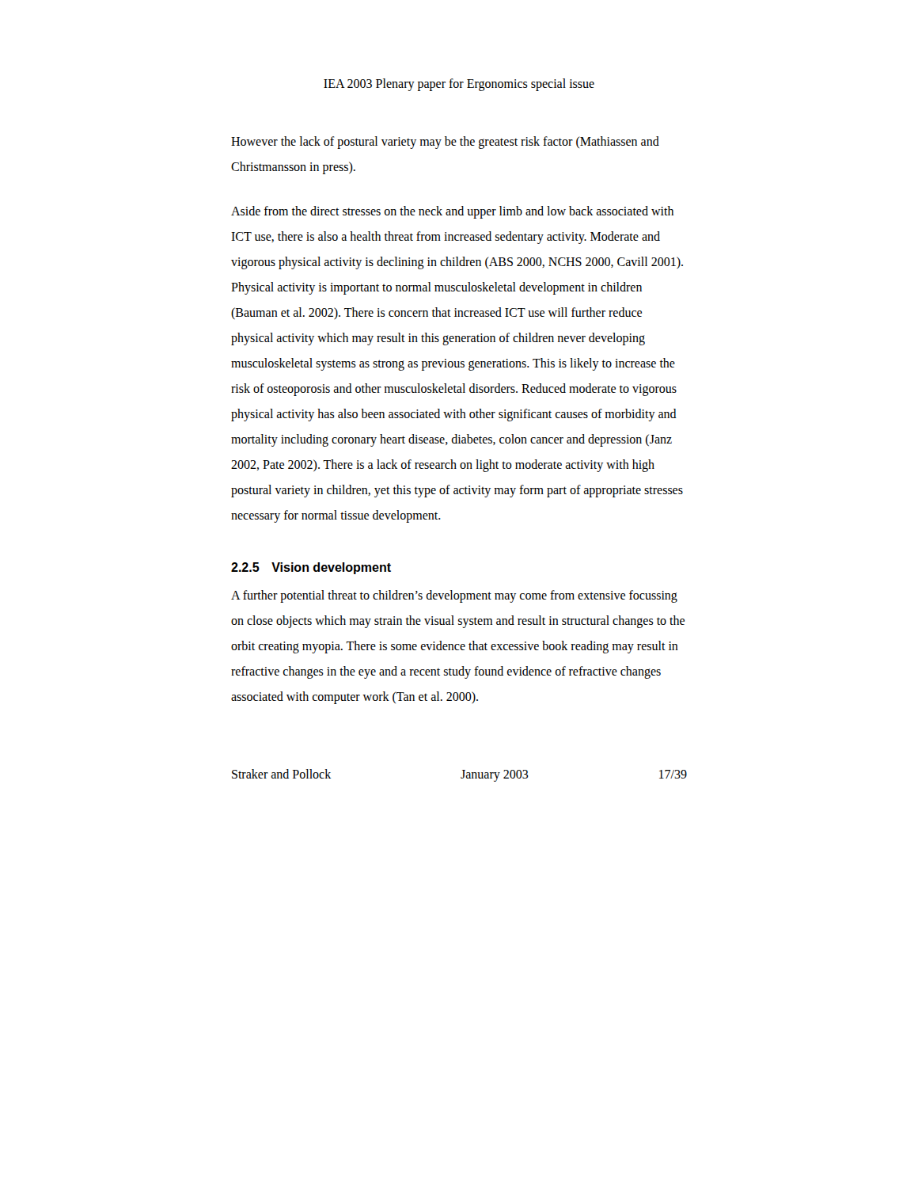IEA 2003 Plenary paper for Ergonomics special issue
However the lack of postural variety may be the greatest risk factor (Mathiassen and Christmansson in press).
Aside from the direct stresses on the neck and upper limb and low back associated with ICT use, there is also a health threat from increased sedentary activity. Moderate and vigorous physical activity is declining in children (ABS 2000, NCHS 2000, Cavill 2001). Physical activity is important to normal musculoskeletal development in children (Bauman et al. 2002). There is concern that increased ICT use will further reduce physical activity which may result in this generation of children never developing musculoskeletal systems as strong as previous generations. This is likely to increase the risk of osteoporosis and other musculoskeletal disorders. Reduced moderate to vigorous physical activity has also been associated with other significant causes of morbidity and mortality including coronary heart disease, diabetes, colon cancer and depression (Janz 2002, Pate 2002). There is a lack of research on light to moderate activity with high postural variety in children, yet this type of activity may form part of appropriate stresses necessary for normal tissue development.
2.2.5 Vision development
A further potential threat to children’s development may come from extensive focussing on close objects which may strain the visual system and result in structural changes to the orbit creating myopia. There is some evidence that excessive book reading may result in refractive changes in the eye and a recent study found evidence of refractive changes associated with computer work (Tan et al. 2000).
Straker and Pollock January 2003 17/39